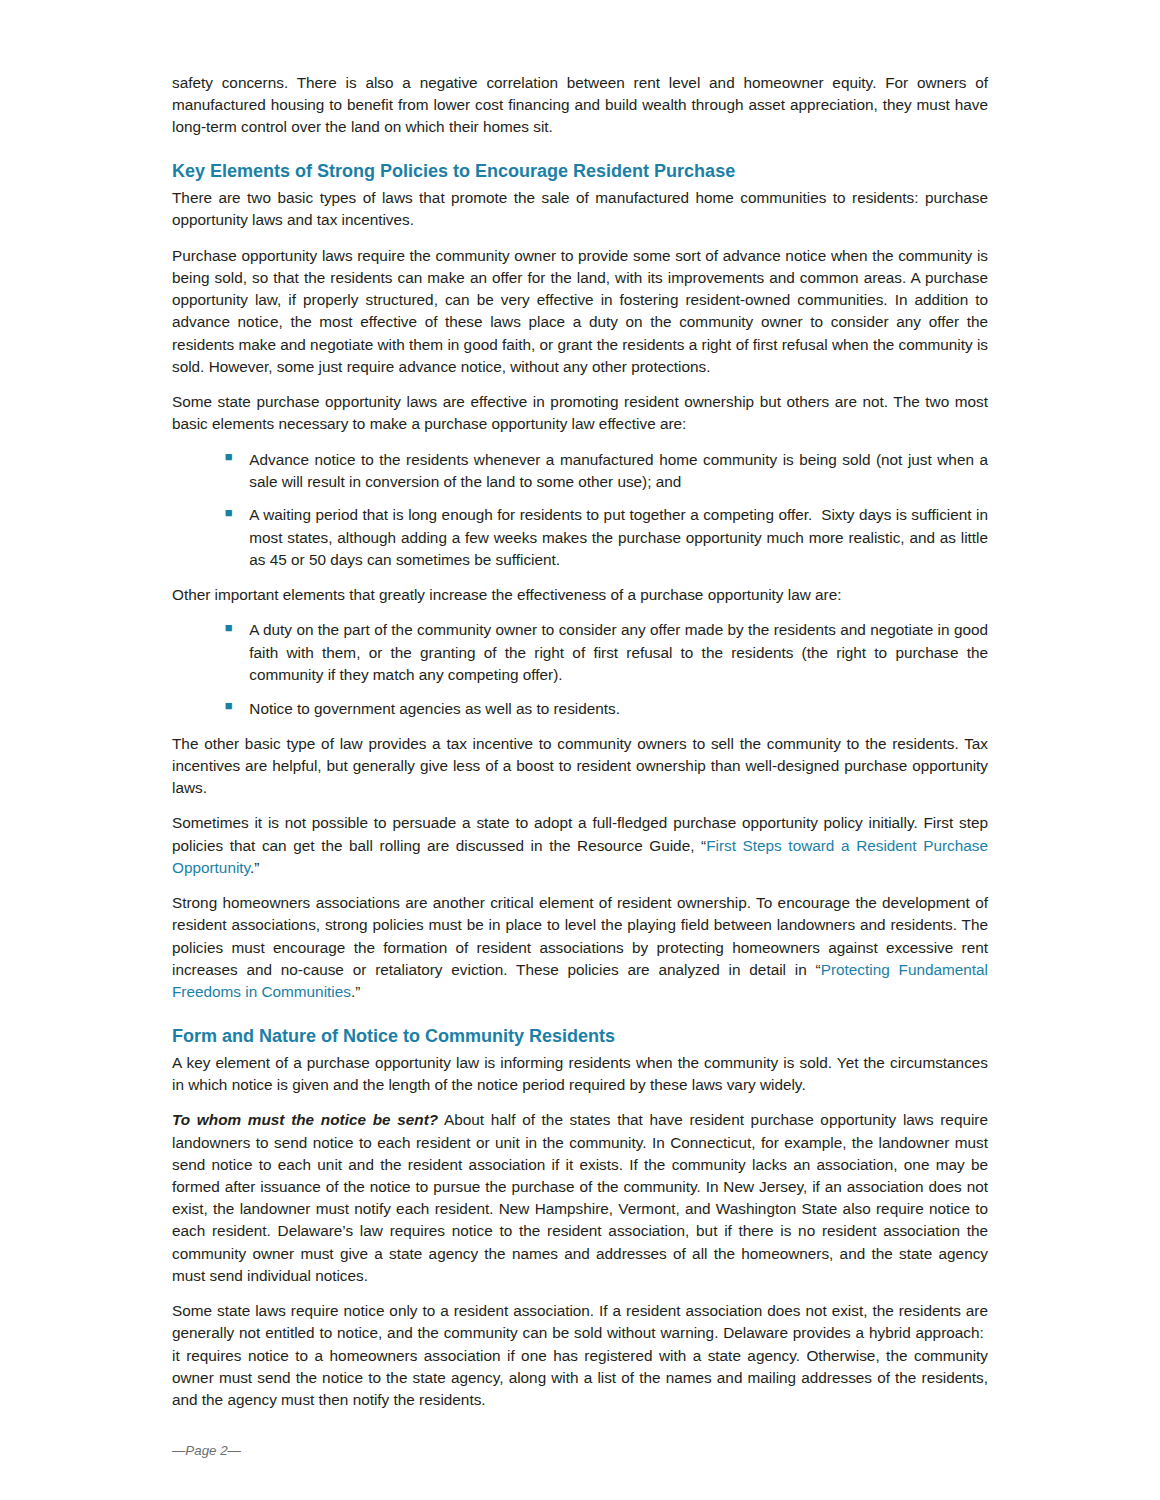safety concerns. There is also a negative correlation between rent level and homeowner equity. For owners of manufactured housing to benefit from lower cost financing and build wealth through asset appreciation, they must have long-term control over the land on which their homes sit.
Key Elements of Strong Policies to Encourage Resident Purchase
There are two basic types of laws that promote the sale of manufactured home communities to residents: purchase opportunity laws and tax incentives.
Purchase opportunity laws require the community owner to provide some sort of advance notice when the community is being sold, so that the residents can make an offer for the land, with its improvements and common areas. A purchase opportunity law, if properly structured, can be very effective in fostering resident-owned communities. In addition to advance notice, the most effective of these laws place a duty on the community owner to consider any offer the residents make and negotiate with them in good faith, or grant the residents a right of first refusal when the community is sold. However, some just require advance notice, without any other protections.
Some state purchase opportunity laws are effective in promoting resident ownership but others are not. The two most basic elements necessary to make a purchase opportunity law effective are:
Advance notice to the residents whenever a manufactured home community is being sold (not just when a sale will result in conversion of the land to some other use); and
A waiting period that is long enough for residents to put together a competing offer. Sixty days is sufficient in most states, although adding a few weeks makes the purchase opportunity much more realistic, and as little as 45 or 50 days can sometimes be sufficient.
Other important elements that greatly increase the effectiveness of a purchase opportunity law are:
A duty on the part of the community owner to consider any offer made by the residents and negotiate in good faith with them, or the granting of the right of first refusal to the residents (the right to purchase the community if they match any competing offer).
Notice to government agencies as well as to residents.
The other basic type of law provides a tax incentive to community owners to sell the community to the residents. Tax incentives are helpful, but generally give less of a boost to resident ownership than well-designed purchase opportunity laws.
Sometimes it is not possible to persuade a state to adopt a full-fledged purchase opportunity policy initially. First step policies that can get the ball rolling are discussed in the Resource Guide, “First Steps toward a Resident Purchase Opportunity.”
Strong homeowners associations are another critical element of resident ownership. To encourage the development of resident associations, strong policies must be in place to level the playing field between landowners and residents. The policies must encourage the formation of resident associations by protecting homeowners against excessive rent increases and no-cause or retaliatory eviction. These policies are analyzed in detail in “Protecting Fundamental Freedoms in Communities.”
Form and Nature of Notice to Community Residents
A key element of a purchase opportunity law is informing residents when the community is sold. Yet the circumstances in which notice is given and the length of the notice period required by these laws vary widely.
To whom must the notice be sent? About half of the states that have resident purchase opportunity laws require landowners to send notice to each resident or unit in the community. In Connecticut, for example, the landowner must send notice to each unit and the resident association if it exists. If the community lacks an association, one may be formed after issuance of the notice to pursue the purchase of the community. In New Jersey, if an association does not exist, the landowner must notify each resident. New Hampshire, Vermont, and Washington State also require notice to each resident. Delaware’s law requires notice to the resident association, but if there is no resident association the community owner must give a state agency the names and addresses of all the homeowners, and the state agency must send individual notices.
Some state laws require notice only to a resident association. If a resident association does not exist, the residents are generally not entitled to notice, and the community can be sold without warning. Delaware provides a hybrid approach: it requires notice to a homeowners association if one has registered with a state agency. Otherwise, the community owner must send the notice to the state agency, along with a list of the names and mailing addresses of the residents, and the agency must then notify the residents.
—Page 2—